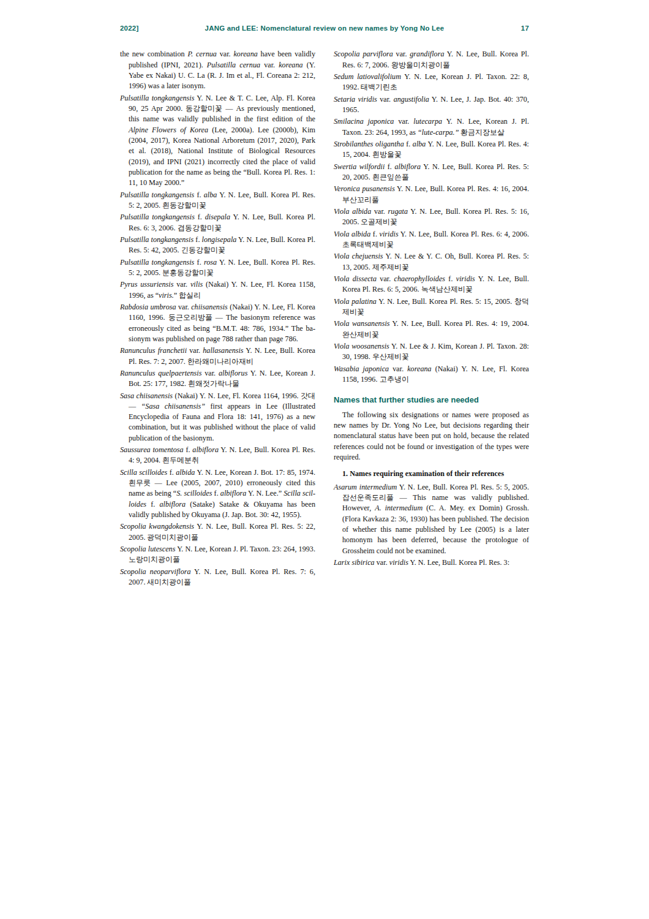2022]
JANG and LEE: Nomenclatural review on new names by Yong No Lee
17
the new combination P. cernua var. koreana have been validly published (IPNI, 2021). Pulsatilla cernua var. koreana (Y. Yabe ex Nakai) U. C. La (R. J. Im et al., Fl. Coreana 2: 212, 1996) was a later isonym.
Pulsatilla tongkangensis Y. N. Lee & T. C. Lee, Alp. Fl. Korea 90, 25 Apr 2000. 동강할미꽃 — As previously mentioned, this name was validly published in the first edition of the Alpine Flowers of Korea (Lee, 2000a). Lee (2000b), Kim (2004, 2017), Korea National Arboretum (2017, 2020), Park et al. (2018), National Institute of Biological Resources (2019), and IPNI (2021) incorrectly cited the place of valid publication for the name as being the “Bull. Korea Pl. Res. 1: 11, 10 May 2000.”
Pulsatilla tongkangensis f. alba Y. N. Lee, Bull. Korea Pl. Res. 5: 2, 2005. 흰동강할미꽃
Pulsatilla tongkangensis f. disepala Y. N. Lee, Bull. Korea Pl. Res. 6: 3, 2006. 겹동강할미꽃
Pulsatilla tongkangensis f. longisepala Y. N. Lee, Bull. Korea Pl. Res. 5: 42, 2005. 긴동강할미꽃
Pulsatilla tongkangensis f. rosa Y. N. Lee, Bull. Korea Pl. Res. 5: 2, 2005. 분홍동강할미꽃
Pyrus ussuriensis var. vilis (Nakai) Y. N. Lee, Fl. Korea 1158, 1996, as “viris.” 합실리
Rabdosia umbrosa var. chiisanensis (Nakai) Y. N. Lee, Fl. Korea 1160, 1996. 둥근오리방풀 — The basionym reference was erroneously cited as being “B.M.T. 48: 786, 1934.” The basionym was published on page 788 rather than page 786.
Ranunculus franchetii var. hallasanensis Y. N. Lee, Bull. Korea Pl. Res. 7: 2, 2007. 한라왜미나리아재비
Ranunculus quelpaertensis var. albiflorus Y. N. Lee, Korean J. Bot. 25: 177, 1982. 흰왜젓가락나물
Sasa chiisanensis (Nakai) Y. N. Lee, Fl. Korea 1164, 1996. 갓대 — “Sasa chiisanensis” first appears in Lee (Illustrated Encyclopedia of Fauna and Flora 18: 141, 1976) as a new combination, but it was published without the place of valid publication of the basionym.
Saussurea tomentosa f. albiflora Y. N. Lee, Bull. Korea Pl. Res. 4: 9, 2004. 흰두메분취
Scilla scilloides f. albida Y. N. Lee, Korean J. Bot. 17: 85, 1974. 흰무릇 — Lee (2005, 2007, 2010) erroneously cited this name as being “S. scilloides f. albiflora Y. N. Lee.” Scilla scilloides f. albiflora (Satake) Satake & Okuyama has been validly published by Okuyama (J. Jap. Bot. 30: 42, 1955).
Scopolia kwangdokensis Y. N. Lee, Bull. Korea Pl. Res. 5: 22, 2005. 광덕미치광이풀
Scopolia lutescens Y. N. Lee, Korean J. Pl. Taxon. 23: 264, 1993. 노랑미치광이풀
Scopolia neoparviflora Y. N. Lee, Bull. Korea Pl. Res. 7: 6, 2007. 새미치광이풀
Scopolia parviflora var. grandiflora Y. N. Lee, Bull. Korea Pl. Res. 6: 7, 2006. 왕방울미치광이풀
Sedum latiovalifolium Y. N. Lee, Korean J. Pl. Taxon. 22: 8, 1992. 태백기린초
Setaria viridis var. angustifolia Y. N. Lee, J. Jap. Bot. 40: 370, 1965.
Smilacina japonica var. lutecarpa Y. N. Lee, Korean J. Pl. Taxon. 23: 264, 1993, as “lute-carpa.” 황금지장보살
Strobilanthes oligantha f. alba Y. N. Lee, Bull. Korea Pl. Res. 4: 15, 2004. 흰방울꽃
Swertia wilfordii f. albiflora Y. N. Lee, Bull. Korea Pl. Res. 5: 20, 2005. 흰큰잎쓴풀
Veronica pusanensis Y. N. Lee, Bull. Korea Pl. Res. 4: 16, 2004. 부산꼬리풀
Viola albida var. rugata Y. N. Lee, Bull. Korea Pl. Res. 5: 16, 2005. 오골제비꽃
Viola albida f. viridis Y. N. Lee, Bull. Korea Pl. Res. 6: 4, 2006. 초록태백제비꽃
Viola chejuensis Y. N. Lee & Y. C. Oh, Bull. Korea Pl. Res. 5: 13, 2005. 제주제비꽃
Viola dissecta var. chaerophylloides f. viridis Y. N. Lee, Bull. Korea Pl. Res. 6: 5, 2006. 녹색남산제비꽃
Viola palatina Y. N. Lee, Bull. Korea Pl. Res. 5: 15, 2005. 창덕제비꽃
Viola wansanensis Y. N. Lee, Bull. Korea Pl. Res. 4: 19, 2004. 완산제비꽃
Viola woosanensis Y. N. Lee & J. Kim, Korean J. Pl. Taxon. 28: 30, 1998. 우산제비꽃
Wasabia japonica var. koreana (Nakai) Y. N. Lee, Fl. Korea 1158, 1996. 고추냉이
Names that further studies are needed
The following six designations or names were proposed as new names by Dr. Yong No Lee, but decisions regarding their nomenclatural status have been put on hold, because the related references could not be found or investigation of the types were required.
1. Names requiring examination of their references
Asarum intermedium Y. N. Lee, Bull. Korea Pl. Res. 5: 5, 2005. 잡선운족도리풀 — This name was validly published. However, A. intermedium (C. A. Mey. ex Domin) Grossh. (Flora Kavkaza 2: 36, 1930) has been published. The decision of whether this name published by Lee (2005) is a later homonym has been deferred, because the protologue of Grossheim could not be examined.
Larix sibirica var. viridis Y. N. Lee, Bull. Korea Pl. Res. 3: